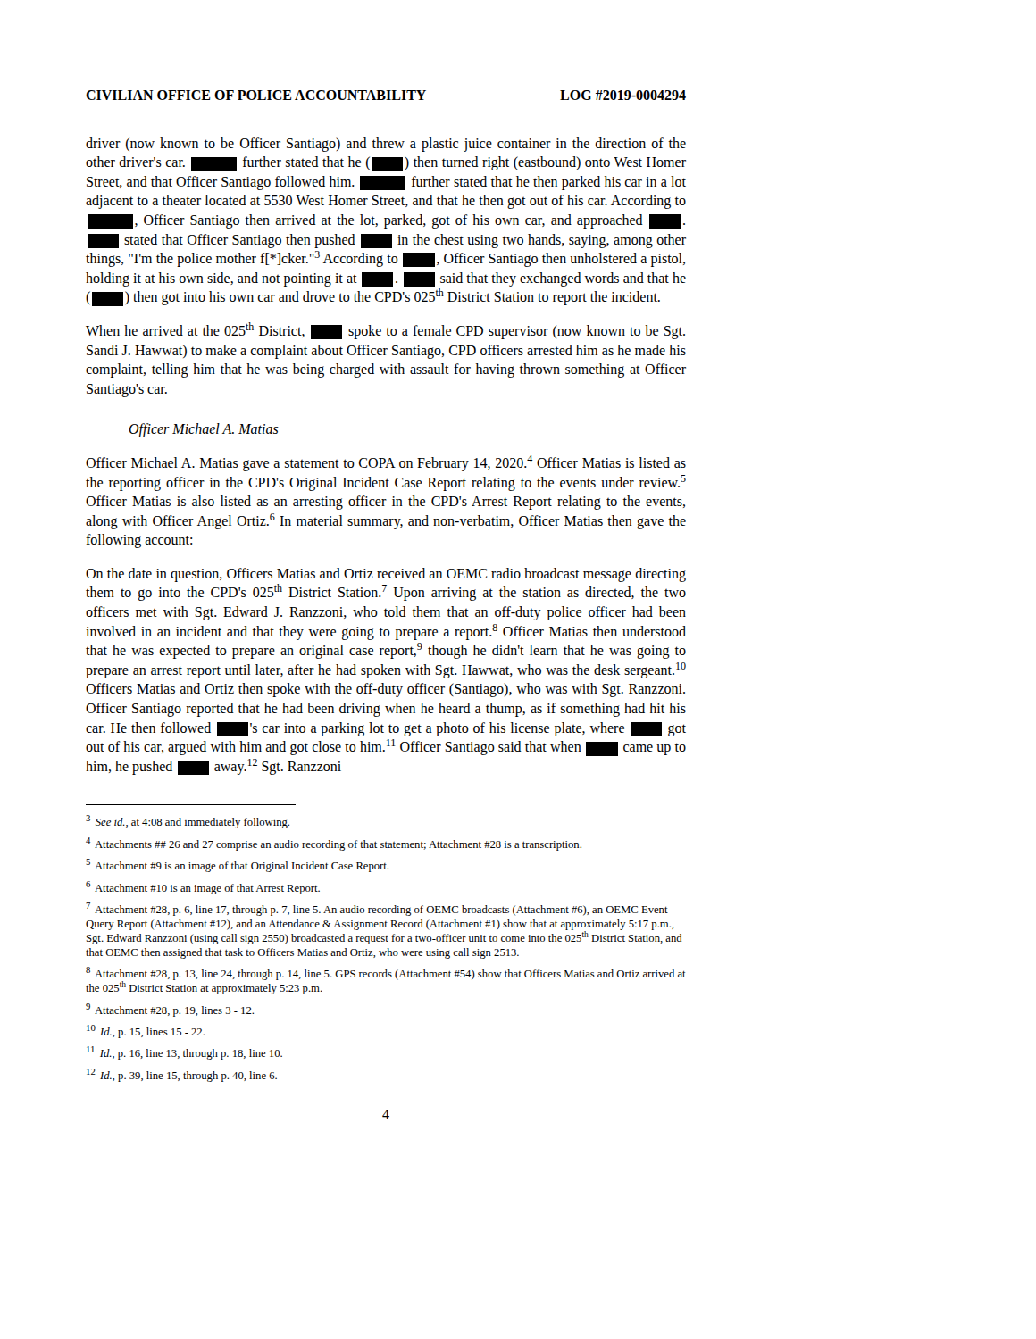CIVILIAN OFFICE OF POLICE ACCOUNTABILITY LOG #2019-0004294
driver (now known to be Officer Santiago) and threw a plastic juice container in the direction of the other driver's car. further stated that he ( ) then turned right (eastbound) onto West Homer Street, and that Officer Santiago followed him. further stated that he then parked his car in a lot adjacent to a theater located at 5530 West Homer Street, and that he then got out of his car. According to , Officer Santiago then arrived at the lot, parked, got of his own car, and approached . stated that Officer Santiago then pushed in the chest using two hands, saying, among other things, "I'm the police mother f[*]cker."3 According to , Officer Santiago then unholstered a pistol, holding it at his own side, and not pointing it at . said that they exchanged words and that he ( ) then got into his own car and drove to the CPD's 025th District Station to report the incident.
When he arrived at the 025th District, spoke to a female CPD supervisor (now known to be Sgt. Sandi J. Hawwat) to make a complaint about Officer Santiago, CPD officers arrested him as he made his complaint, telling him that he was being charged with assault for having thrown something at Officer Santiago's car.
Officer Michael A. Matias
Officer Michael A. Matias gave a statement to COPA on February 14, 2020.4 Officer Matias is listed as the reporting officer in the CPD's Original Incident Case Report relating to the events under review.5 Officer Matias is also listed as an arresting officer in the CPD's Arrest Report relating to the events, along with Officer Angel Ortiz.6 In material summary, and non-verbatim, Officer Matias then gave the following account:
On the date in question, Officers Matias and Ortiz received an OEMC radio broadcast message directing them to go into the CPD's 025th District Station.7 Upon arriving at the station as directed, the two officers met with Sgt. Edward J. Ranzzoni, who told them that an off-duty police officer had been involved in an incident and that they were going to prepare a report.8 Officer Matias then understood that he was expected to prepare an original case report,9 though he didn't learn that he was going to prepare an arrest report until later, after he had spoken with Sgt. Hawwat, who was the desk sergeant.10 Officers Matias and Ortiz then spoke with the off-duty officer (Santiago), who was with Sgt. Ranzzoni. Officer Santiago reported that he had been driving when he heard a thump, as if something had hit his car. He then followed 's car into a parking lot to get a photo of his license plate, where got out of his car, argued with him and got close to him.11 Officer Santiago said that when came up to him, he pushed away.12 Sgt. Ranzzoni
3 See id., at 4:08 and immediately following.
4 Attachments ## 26 and 27 comprise an audio recording of that statement; Attachment #28 is a transcription.
5 Attachment #9 is an image of that Original Incident Case Report.
6 Attachment #10 is an image of that Arrest Report.
7 Attachment #28, p. 6, line 17, through p. 7, line 5. An audio recording of OEMC broadcasts (Attachment #6), an OEMC Event Query Report (Attachment #12), and an Attendance & Assignment Record (Attachment #1) show that at approximately 5:17 p.m., Sgt. Edward Ranzzoni (using call sign 2550) broadcasted a request for a two-officer unit to come into the 025th District Station, and that OEMC then assigned that task to Officers Matias and Ortiz, who were using call sign 2513.
8 Attachment #28, p. 13, line 24, through p. 14, line 5. GPS records (Attachment #54) show that Officers Matias and Ortiz arrived at the 025th District Station at approximately 5:23 p.m.
9 Attachment #28, p. 19, lines 3 - 12.
10 Id., p. 15, lines 15 - 22.
11 Id., p. 16, line 13, through p. 18, line 10.
12 Id., p. 39, line 15, through p. 40, line 6.
4